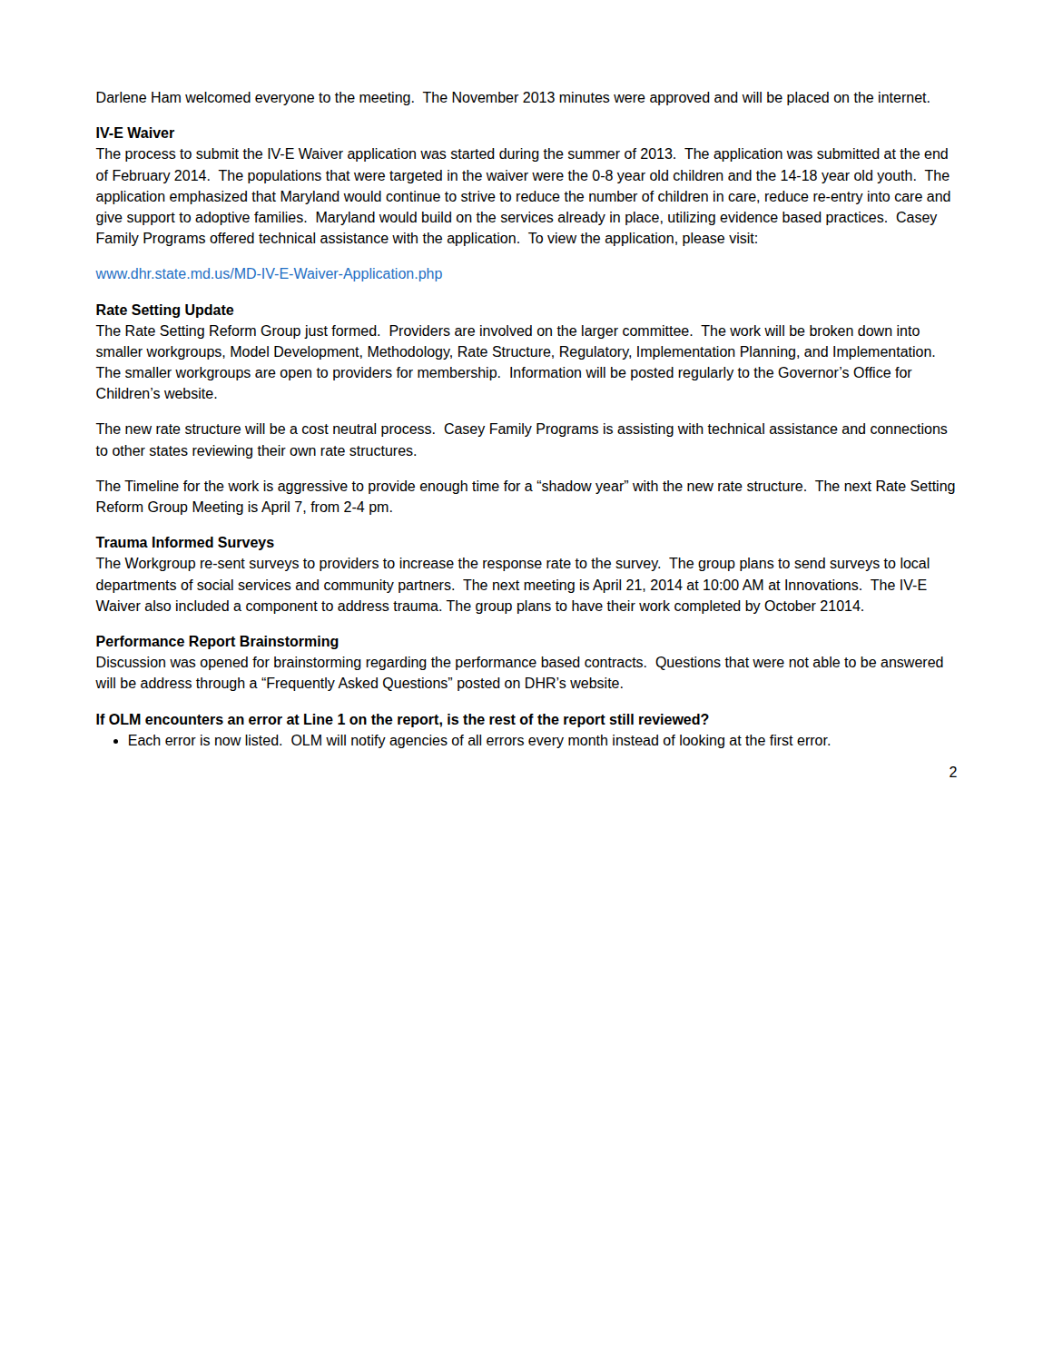Darlene Ham welcomed everyone to the meeting. The November 2013 minutes were approved and will be placed on the internet.
IV-E Waiver
The process to submit the IV-E Waiver application was started during the summer of 2013. The application was submitted at the end of February 2014. The populations that were targeted in the waiver were the 0-8 year old children and the 14-18 year old youth. The application emphasized that Maryland would continue to strive to reduce the number of children in care, reduce re-entry into care and give support to adoptive families. Maryland would build on the services already in place, utilizing evidence based practices. Casey Family Programs offered technical assistance with the application. To view the application, please visit:
www.dhr.state.md.us/MD-IV-E-Waiver-Application.php
Rate Setting Update
The Rate Setting Reform Group just formed. Providers are involved on the larger committee. The work will be broken down into smaller workgroups, Model Development, Methodology, Rate Structure, Regulatory, Implementation Planning, and Implementation. The smaller workgroups are open to providers for membership. Information will be posted regularly to the Governor’s Office for Children’s website.
The new rate structure will be a cost neutral process. Casey Family Programs is assisting with technical assistance and connections to other states reviewing their own rate structures.
The Timeline for the work is aggressive to provide enough time for a “shadow year” with the new rate structure. The next Rate Setting Reform Group Meeting is April 7, from 2-4 pm.
Trauma Informed Surveys
The Workgroup re-sent surveys to providers to increase the response rate to the survey. The group plans to send surveys to local departments of social services and community partners. The next meeting is April 21, 2014 at 10:00 AM at Innovations. The IV-E Waiver also included a component to address trauma. The group plans to have their work completed by October 21014.
Performance Report Brainstorming
Discussion was opened for brainstorming regarding the performance based contracts. Questions that were not able to be answered will be address through a “Frequently Asked Questions” posted on DHR’s website.
If OLM encounters an error at Line 1 on the report, is the rest of the report still reviewed?
Each error is now listed. OLM will notify agencies of all errors every month instead of looking at the first error.
2